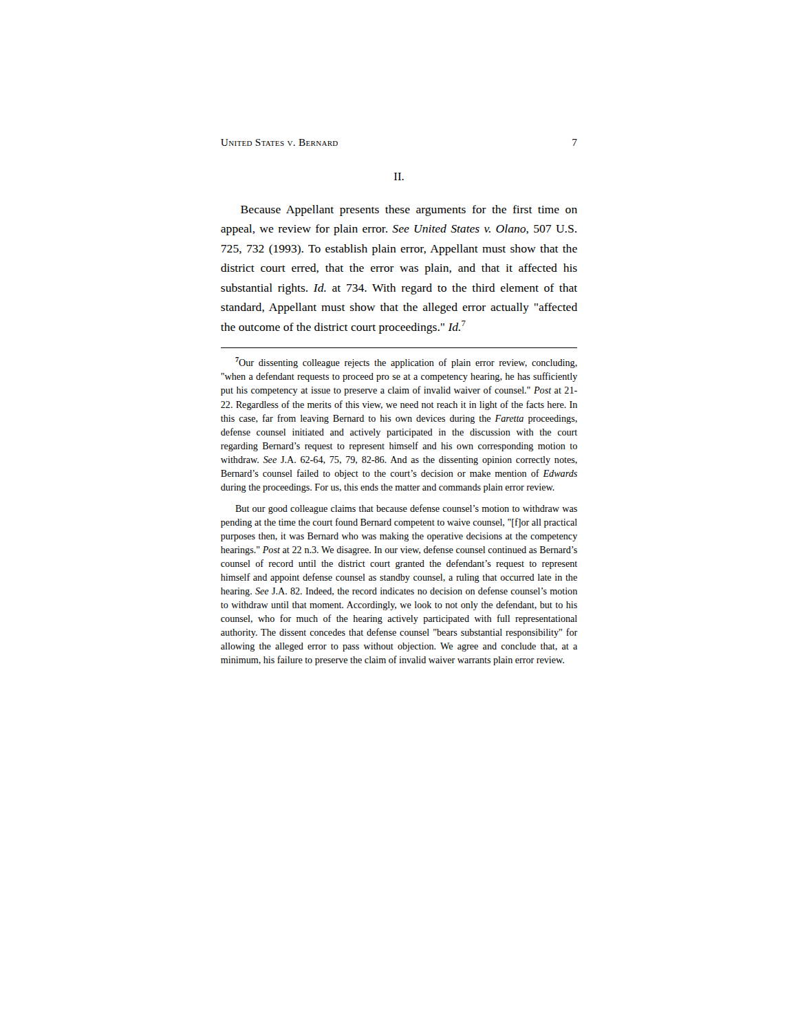United States v. Bernard 7
II.
Because Appellant presents these arguments for the first time on appeal, we review for plain error. See United States v. Olano, 507 U.S. 725, 732 (1993). To establish plain error, Appellant must show that the district court erred, that the error was plain, and that it affected his substantial rights. Id. at 734. With regard to the third element of that standard, Appellant must show that the alleged error actually "affected the outcome of the district court proceedings." Id.7
7Our dissenting colleague rejects the application of plain error review, concluding, "when a defendant requests to proceed pro se at a competency hearing, he has sufficiently put his competency at issue to preserve a claim of invalid waiver of counsel." Post at 21-22. Regardless of the merits of this view, we need not reach it in light of the facts here. In this case, far from leaving Bernard to his own devices during the Faretta proceedings, defense counsel initiated and actively participated in the discussion with the court regarding Bernard’s request to represent himself and his own corresponding motion to withdraw. See J.A. 62-64, 75, 79, 82-86. And as the dissenting opinion correctly notes, Bernard’s counsel failed to object to the court’s decision or make mention of Edwards during the proceedings. For us, this ends the matter and commands plain error review.
But our good colleague claims that because defense counsel’s motion to withdraw was pending at the time the court found Bernard competent to waive counsel, "[f]or all practical purposes then, it was Bernard who was making the operative decisions at the competency hearings." Post at 22 n.3. We disagree. In our view, defense counsel continued as Bernard’s counsel of record until the district court granted the defendant’s request to represent himself and appoint defense counsel as standby counsel, a ruling that occurred late in the hearing. See J.A. 82. Indeed, the record indicates no decision on defense counsel’s motion to withdraw until that moment. Accordingly, we look to not only the defendant, but to his counsel, who for much of the hearing actively participated with full representational authority. The dissent concedes that defense counsel "bears substantial responsibility" for allowing the alleged error to pass without objection. We agree and conclude that, at a minimum, his failure to preserve the claim of invalid waiver warrants plain error review.